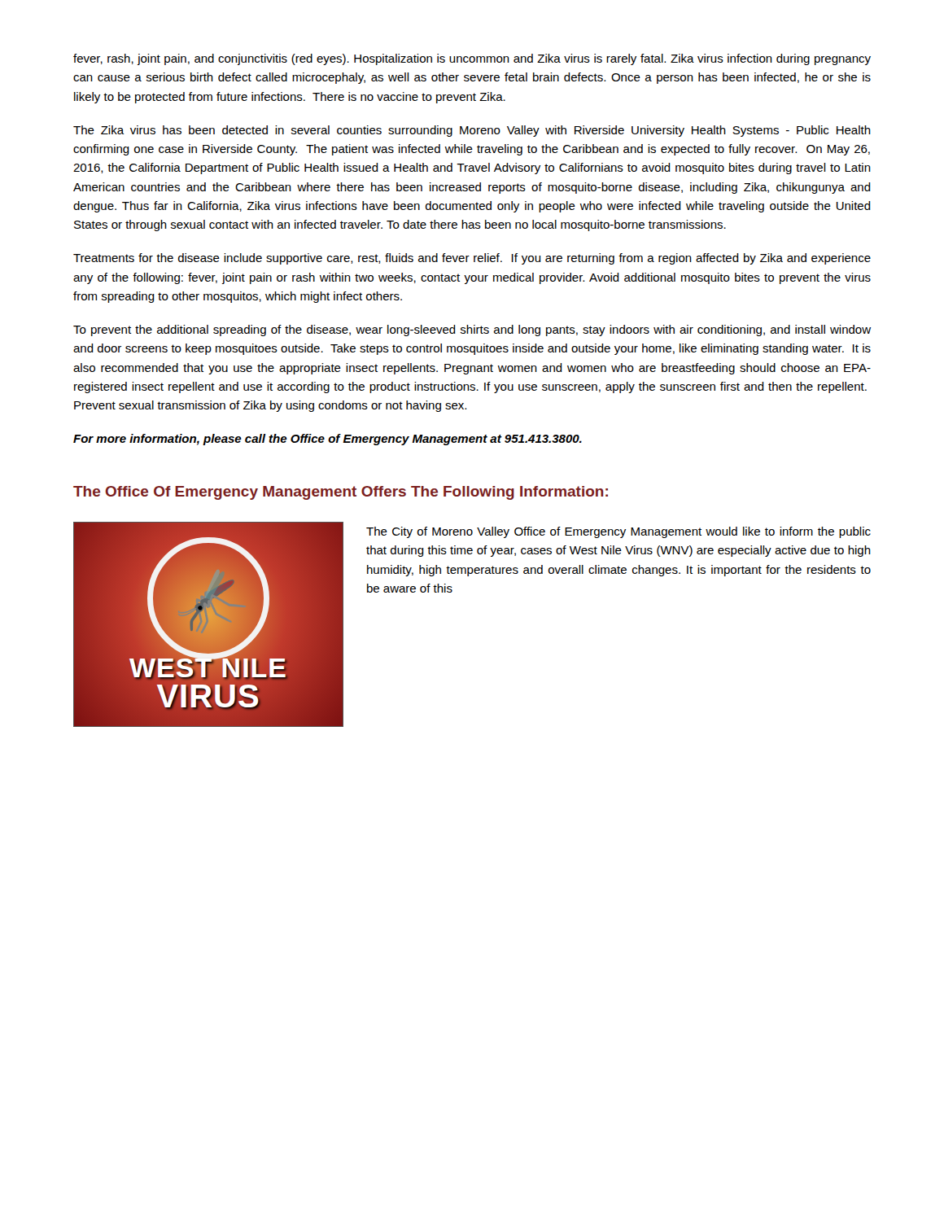fever, rash, joint pain, and conjunctivitis (red eyes). Hospitalization is uncommon and Zika virus is rarely fatal. Zika virus infection during pregnancy can cause a serious birth defect called microcephaly, as well as other severe fetal brain defects. Once a person has been infected, he or she is likely to be protected from future infections. There is no vaccine to prevent Zika.
The Zika virus has been detected in several counties surrounding Moreno Valley with Riverside University Health Systems - Public Health confirming one case in Riverside County. The patient was infected while traveling to the Caribbean and is expected to fully recover. On May 26, 2016, the California Department of Public Health issued a Health and Travel Advisory to Californians to avoid mosquito bites during travel to Latin American countries and the Caribbean where there has been increased reports of mosquito-borne disease, including Zika, chikungunya and dengue. Thus far in California, Zika virus infections have been documented only in people who were infected while traveling outside the United States or through sexual contact with an infected traveler. To date there has been no local mosquito-borne transmissions.
Treatments for the disease include supportive care, rest, fluids and fever relief. If you are returning from a region affected by Zika and experience any of the following: fever, joint pain or rash within two weeks, contact your medical provider. Avoid additional mosquito bites to prevent the virus from spreading to other mosquitos, which might infect others.
To prevent the additional spreading of the disease, wear long-sleeved shirts and long pants, stay indoors with air conditioning, and install window and door screens to keep mosquitoes outside. Take steps to control mosquitoes inside and outside your home, like eliminating standing water. It is also recommended that you use the appropriate insect repellents. Pregnant women and women who are breastfeeding should choose an EPA-registered insect repellent and use it according to the product instructions. If you use sunscreen, apply the sunscreen first and then the repellent. Prevent sexual transmission of Zika by using condoms or not having sex.
For more information, please call the Office of Emergency Management at 951.413.3800.
The Office Of Emergency Management Offers The Following Information:
🦟
WEST NILEVIRUS
The City of Moreno Valley Office of Emergency Management would like to inform the public that during this time of year, cases of West Nile Virus (WNV) are especially active due to high humidity, high temperatures and overall climate changes. It is important for the residents to be aware of this